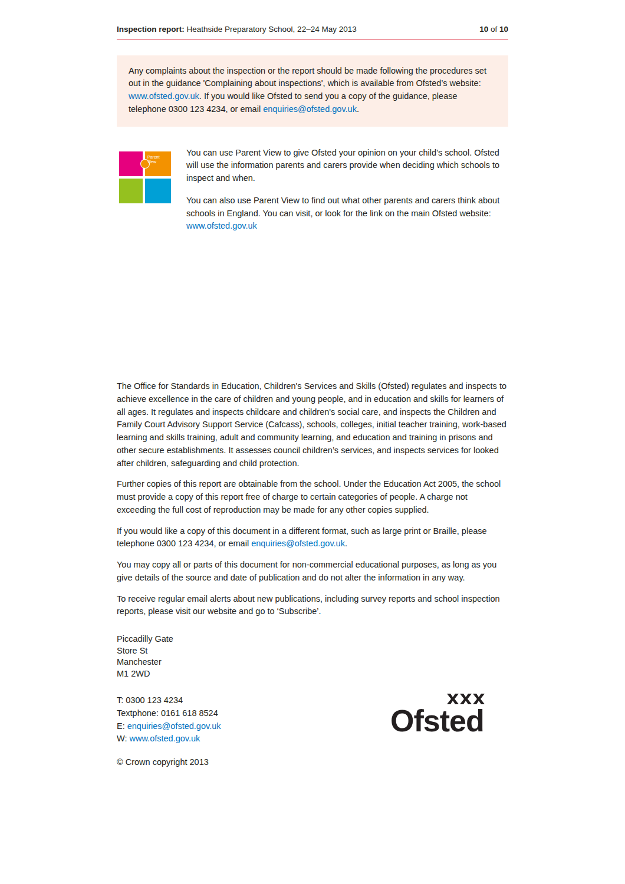Inspection report: Heathside Preparatory School, 22–24 May 2013
10 of 10
Any complaints about the inspection or the report should be made following the procedures set out in the guidance 'Complaining about inspections', which is available from Ofsted’s website: www.ofsted.gov.uk. If you would like Ofsted to send you a copy of the guidance, please telephone 0300 123 4234, or email enquiries@ofsted.gov.uk.
Parent View
You can use Parent View to give Ofsted your opinion on your child’s school. Ofsted will use the information parents and carers provide when deciding which schools to inspect and when.
You can also use Parent View to find out what other parents and carers think about schools in England. You can visit, or look for the link on the main Ofsted website: www.ofsted.gov.uk
The Office for Standards in Education, Children's Services and Skills (Ofsted) regulates and inspects to achieve excellence in the care of children and young people, and in education and skills for learners of all ages. It regulates and inspects childcare and children's social care, and inspects the Children and Family Court Advisory Support Service (Cafcass), schools, colleges, initial teacher training, work-based learning and skills training, adult and community learning, and education and training in prisons and other secure establishments. It assesses council children’s services, and inspects services for looked after children, safeguarding and child protection.
Further copies of this report are obtainable from the school. Under the Education Act 2005, the school must provide a copy of this report free of charge to certain categories of people. A charge not exceeding the full cost of reproduction may be made for any other copies supplied.
If you would like a copy of this document in a different format, such as large print or Braille, please telephone 0300 123 4234, or email enquiries@ofsted.gov.uk.
You may copy all or parts of this document for non-commercial educational purposes, as long as you give details of the source and date of publication and do not alter the information in any way.
To receive regular email alerts about new publications, including survey reports and school inspection reports, please visit our website and go to ‘Subscribe’.
Piccadilly Gate
Store St
Manchester
M1 2WD
T: 0300 123 4234
Textphone: 0161 618 8524
E: enquiries@ofsted.gov.uk
W: www.ofsted.gov.uk
Ofsted
© Crown copyright 2013